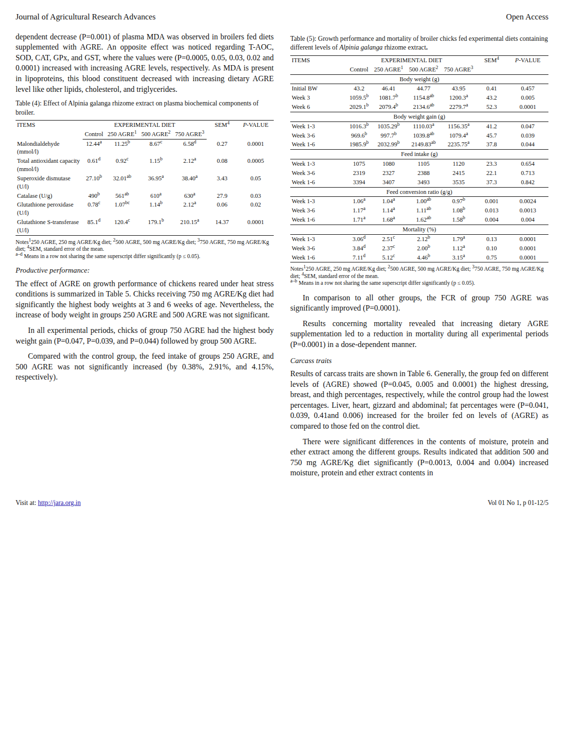Journal of Agricultural Research Advances Open Access
dependent decrease (P=0.001) of plasma MDA was observed in broilers fed diets supplemented with AGRE. An opposite effect was noticed regarding T-AOC, SOD, CAT, GPx, and GST, where the values were (P=0.0005, 0.05, 0.03, 0.02 and 0.0001) increased with increasing AGRE levels, respectively. As MDA is present in lipoproteins, this blood constituent decreased with increasing dietary AGRE level like other lipids, cholesterol, and triglycerides.
Table (4): Effect of Alpinia galanga rhizome extract on plasma biochemical components of broiler.
| ITEMS | EXPERIMENTAL DIET | SEM 4 | P -VALUE |
| --- | --- | --- | --- |
| Control | 250 AGRE 1 | 500 AGRE 2 | 750 AGRE 3 |
| Malondialdehyde (mmol/l) | 12.44 a | 11.25 b | 8.67 c | 6.58 d | 0.27 | 0.0001 |
| Total antioxidant capacity (mmol/l) | 0.61 d | 0.92 c | 1.15 b | 2.12 a | 0.08 | 0.0005 |
| Superoxide dismutase (U/l) | 27.10 b | 32.01 ab | 36.95 a | 38.40 a | 3.43 | 0.05 |
| Catalase (U/g) | 490 b | 561 ab | 610 a | 630 a | 27.9 | 0.03 |
| Glutathione peroxidase (U/l) | 0.78 c | 1.07 bc | 1.14 b | 2.12 a | 0.06 | 0.02 |
| Glutathione S-transferase (U/l) | 85.1 d | 120.4 c | 179.1 b | 210.15 a | 14.37 | 0.0001 |
Notes1250 AGRE, 250 mg AGRE/Kg diet; 2500 AGRE, 500 mg AGRE/Kg diet; 3750 AGRE, 750 mg AGRE/Kg diet; 4SEM, standard error of the mean.
a–d Means in a row not sharing the same superscript differ significantly (p ≤ 0.05).
Productive performance:
The effect of AGRE on growth performance of chickens reared under heat stress conditions is summarized in Table 5. Chicks receiving 750 mg AGRE/Kg diet had significantly the highest body weights at 3 and 6 weeks of age. Nevertheless, the increase of body weight in groups 250 AGRE and 500 AGRE was not significant.
In all experimental periods, chicks of group 750 AGRE had the highest body weight gain (P=0.047, P=0.039, and P=0.044) followed by group 500 AGRE.
Compared with the control group, the feed intake of groups 250 AGRE, and 500 AGRE was not significantly increased (by 0.38%, 2.91%, and 4.15%, respectively).
Table (5): Growth performance and mortality of broiler chicks fed experimental diets containing different levels of Alpinia galanga rhizome extract.
| ITEMS | EXPERIMENTAL DIET | SEM 4 | P -VALUE |
| --- | --- | --- | --- |
| Control | 250 AGRE 1 | 500 AGRE 2 | 750 AGRE 3 |
| Body weight (g) |
| Initial BW | 43.2 | 46.41 | 44.77 | 43.95 | 0.41 | 0.457 |
| Week 3 | 1059.5 b | 1081.7 b | 1154.8 ab | 1200.3 a | 43.2 | 0.005 |
| Week 6 | 2029.1 b | 2079.4 b | 2134.6 ab | 2279.7 a | 52.3 | 0.0001 |
| Body weight gain (g) |
| Week 1-3 | 1016.3 b | 1035.29 b | 1110.03 a | 1156.35 a | 41.2 | 0.047 |
| Week 3-6 | 969.6 b | 997.7 b | 1039.8 ab | 1079.4 a | 45.7 | 0.039 |
| Week 1-6 | 1985.9 b | 2032.99 b | 2149.83 ab | 2235.75 a | 37.8 | 0.044 |
| Feed intake (g) |
| Week 1-3 | 1075 | 1080 | 1105 | 1120 | 23.3 | 0.654 |
| Week 3-6 | 2319 | 2327 | 2388 | 2415 | 22.1 | 0.713 |
| Week 1-6 | 3394 | 3407 | 3493 | 3535 | 37.3 | 0.842 |
| Feed conversion ratio (g/g) |
| Week 1-3 | 1.06 a | 1.04 a | 1.00 ab | 0.97 b | 0.001 | 0.0024 |
| Week 3-6 | 1.17 a | 1.14 a | 1.11 ab | 1.08 b | 0.013 | 0.0013 |
| Week 1-6 | 1.71 a | 1.68 a | 1.62 ab | 1.58 b | 0.004 | 0.004 |
| Mortality (%) |
| Week 1-3 | 3.06 d | 2.51 c | 2.12 b | 1.79 a | 0.13 | 0.0001 |
| Week 3-6 | 3.84 d | 2.37 c | 2.00 b | 1.12 a | 0.10 | 0.0001 |
| Week 1-6 | 7.11 d | 5.12 c | 4.46 b | 3.15 a | 0.75 | 0.0001 |
Notes1250 AGRE, 250 mg AGRE/Kg diet; 2500 AGRE, 500 mg AGRE/Kg diet; 3750 AGRE, 750 mg AGRE/Kg diet; 4SEM, standard error of the mean.
a–b Means in a row not sharing the same superscript differ significantly (p ≤ 0.05).
In comparison to all other groups, the FCR of group 750 AGRE was significantly improved (P=0.0001).
Results concerning mortality revealed that increasing dietary AGRE supplementation led to a reduction in mortality during all experimental periods (P=0.0001) in a dose-dependent manner.
Carcass traits
Results of carcass traits are shown in Table 6. Generally, the group fed on different levels of (AGRE) showed (P=0.045, 0.005 and 0.0001) the highest dressing, breast, and thigh percentages, respectively, while the control group had the lowest percentages. Liver, heart, gizzard and abdominal; fat percentages were (P=0.041, 0.039, 0.41and 0.006) increased for the broiler fed on levels of (AGRE) as compared to those fed on the control diet.
There were significant differences in the contents of moisture, protein and ether extract among the different groups. Results indicated that addition 500 and 750 mg AGRE/Kg diet significantly (P=0.0013, 0.004 and 0.004) increased moisture, protein and ether extract contents in
Visit at: http://jara.org.in Vol 01 No 1, p 01-12/5